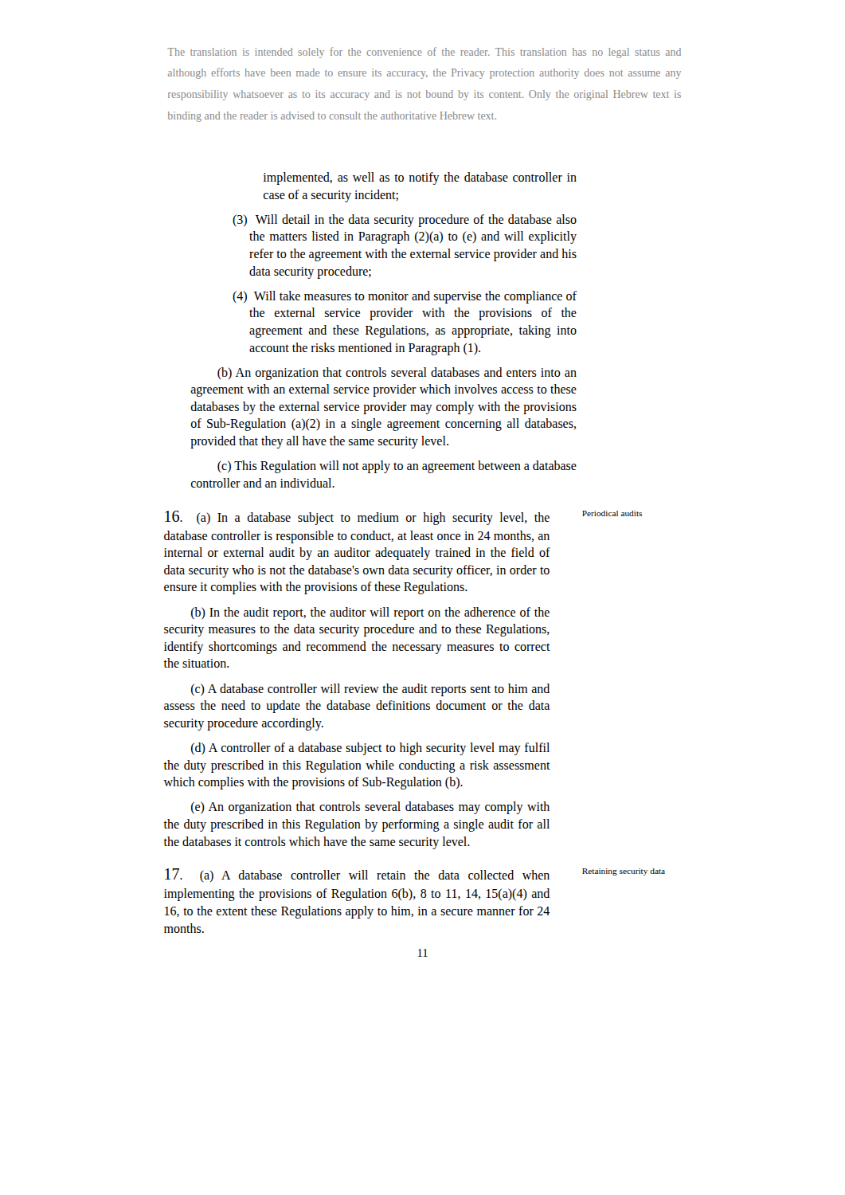The translation is intended solely for the convenience of the reader. This translation has no legal status and although efforts have been made to ensure its accuracy, the Privacy protection authority does not assume any responsibility whatsoever as to its accuracy and is not bound by its content. Only the original Hebrew text is binding and the reader is advised to consult the authoritative Hebrew text.
implemented, as well as to notify the database controller in case of a security incident;
(3) Will detail in the data security procedure of the database also the matters listed in Paragraph (2)(a) to (e) and will explicitly refer to the agreement with the external service provider and his data security procedure;
(4) Will take measures to monitor and supervise the compliance of the external service provider with the provisions of the agreement and these Regulations, as appropriate, taking into account the risks mentioned in Paragraph (1).
(b) An organization that controls several databases and enters into an agreement with an external service provider which involves access to these databases by the external service provider may comply with the provisions of Sub-Regulation (a)(2) in a single agreement concerning all databases, provided that they all have the same security level.
(c) This Regulation will not apply to an agreement between a database controller and an individual.
Periodical audits
16. (a) In a database subject to medium or high security level, the database controller is responsible to conduct, at least once in 24 months, an internal or external audit by an auditor adequately trained in the field of data security who is not the database's own data security officer, in order to ensure it complies with the provisions of these Regulations.
(b) In the audit report, the auditor will report on the adherence of the security measures to the data security procedure and to these Regulations, identify shortcomings and recommend the necessary measures to correct the situation.
(c) A database controller will review the audit reports sent to him and assess the need to update the database definitions document or the data security procedure accordingly.
(d) A controller of a database subject to high security level may fulfil the duty prescribed in this Regulation while conducting a risk assessment which complies with the provisions of Sub-Regulation (b).
(e) An organization that controls several databases may comply with the duty prescribed in this Regulation by performing a single audit for all the databases it controls which have the same security level.
Retaining security data
17. (a) A database controller will retain the data collected when implementing the provisions of Regulation 6(b), 8 to 11, 14, 15(a)(4) and 16, to the extent these Regulations apply to him, in a secure manner for 24 months.
11